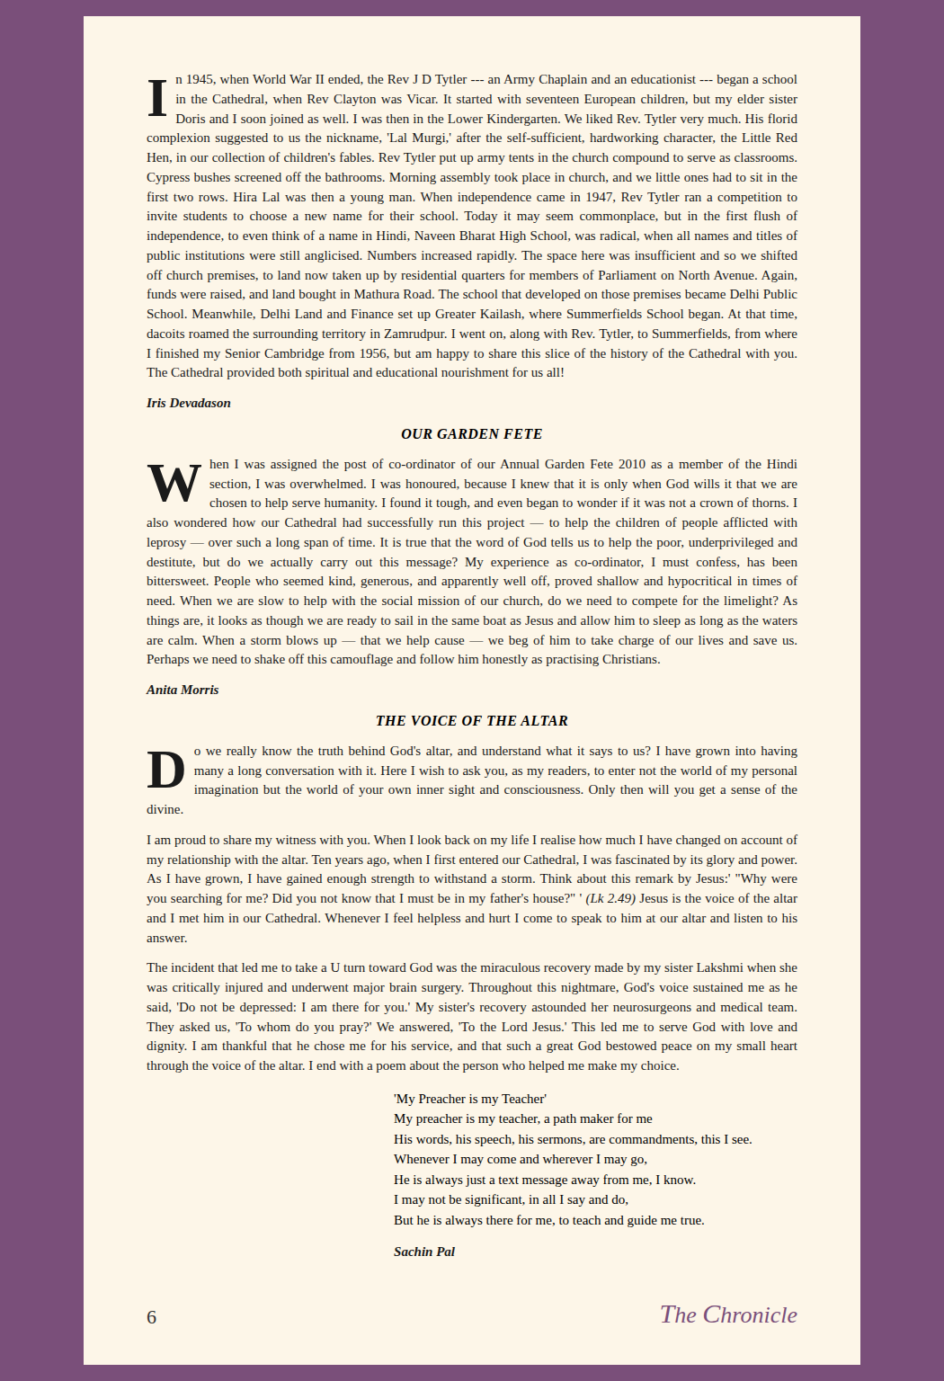In 1945, when World War II ended, the Rev J D Tytler --- an Army Chaplain and an educationist --- began a school in the Cathedral, when Rev Clayton was Vicar. It started with seventeen European children, but my elder sister Doris and I soon joined as well. I was then in the Lower Kindergarten. We liked Rev. Tytler very much. His florid complexion suggested to us the nickname, 'Lal Murgi,' after the self-sufficient, hardworking character, the Little Red Hen, in our collection of children's fables. Rev Tytler put up army tents in the church compound to serve as classrooms. Cypress bushes screened off the bathrooms. Morning assembly took place in church, and we little ones had to sit in the first two rows. Hira Lal was then a young man. When independence came in 1947, Rev Tytler ran a competition to invite students to choose a new name for their school. Today it may seem commonplace, but in the first flush of independence, to even think of a name in Hindi, Naveen Bharat High School, was radical, when all names and titles of public institutions were still anglicised. Numbers increased rapidly. The space here was insufficient and so we shifted off church premises, to land now taken up by residential quarters for members of Parliament on North Avenue. Again, funds were raised, and land bought in Mathura Road. The school that developed on those premises became Delhi Public School. Meanwhile, Delhi Land and Finance set up Greater Kailash, where Summerfields School began. At that time, dacoits roamed the surrounding territory in Zamrudpur. I went on, along with Rev. Tytler, to Summerfields, from where I finished my Senior Cambridge from 1956, but am happy to share this slice of the history of the Cathedral with you. The Cathedral provided both spiritual and educational nourishment for us all!
Iris Devadason
OUR GARDEN FETE
When I was assigned the post of co-ordinator of our Annual Garden Fete 2010 as a member of the Hindi section, I was overwhelmed. I was honoured, because I knew that it is only when God wills it that we are chosen to help serve humanity. I found it tough, and even began to wonder if it was not a crown of thorns. I also wondered how our Cathedral had successfully run this project — to help the children of people afflicted with leprosy — over such a long span of time. It is true that the word of God tells us to help the poor, underprivileged and destitute, but do we actually carry out this message? My experience as co-ordinator, I must confess, has been bittersweet. People who seemed kind, generous, and apparently well off, proved shallow and hypocritical in times of need. When we are slow to help with the social mission of our church, do we need to compete for the limelight? As things are, it looks as though we are ready to sail in the same boat as Jesus and allow him to sleep as long as the waters are calm. When a storm blows up — that we help cause — we beg of him to take charge of our lives and save us. Perhaps we need to shake off this camouflage and follow him honestly as practising Christians.
Anita Morris
THE VOICE OF THE ALTAR
Do we really know the truth behind God's altar, and understand what it says to us? I have grown into having many a long conversation with it. Here I wish to ask you, as my readers, to enter not the world of my personal imagination but the world of your own inner sight and consciousness. Only then will you get a sense of the divine.
I am proud to share my witness with you. When I look back on my life I realise how much I have changed on account of my relationship with the altar. Ten years ago, when I first entered our Cathedral, I was fascinated by its glory and power. As I have grown, I have gained enough strength to withstand a storm. Think about this remark by Jesus:' "Why were you searching for me? Did you not know that I must be in my father's house?" ' (Lk 2.49) Jesus is the voice of the altar and I met him in our Cathedral. Whenever I feel helpless and hurt I come to speak to him at our altar and listen to his answer.
The incident that led me to take a U turn toward God was the miraculous recovery made by my sister Lakshmi when she was critically injured and underwent major brain surgery. Throughout this nightmare, God's voice sustained me as he said, 'Do not be depressed: I am there for you.' My sister's recovery astounded her neurosurgeons and medical team. They asked us, 'To whom do you pray?' We answered, 'To the Lord Jesus.' This led me to serve God with love and dignity. I am thankful that he chose me for his service, and that such a great God bestowed peace on my small heart through the voice of the altar. I end with a poem about the person who helped me make my choice.
'My Preacher is my Teacher'
My preacher is my teacher, a path maker for me
His words, his speech, his sermons, are commandments, this I see.
Whenever I may come and wherever I may go,
He is always just a text message away from me, I know.
I may not be significant, in all I say and do,
But he is always there for me, to teach and guide me true.
Sachin Pal
6
The Chronicle